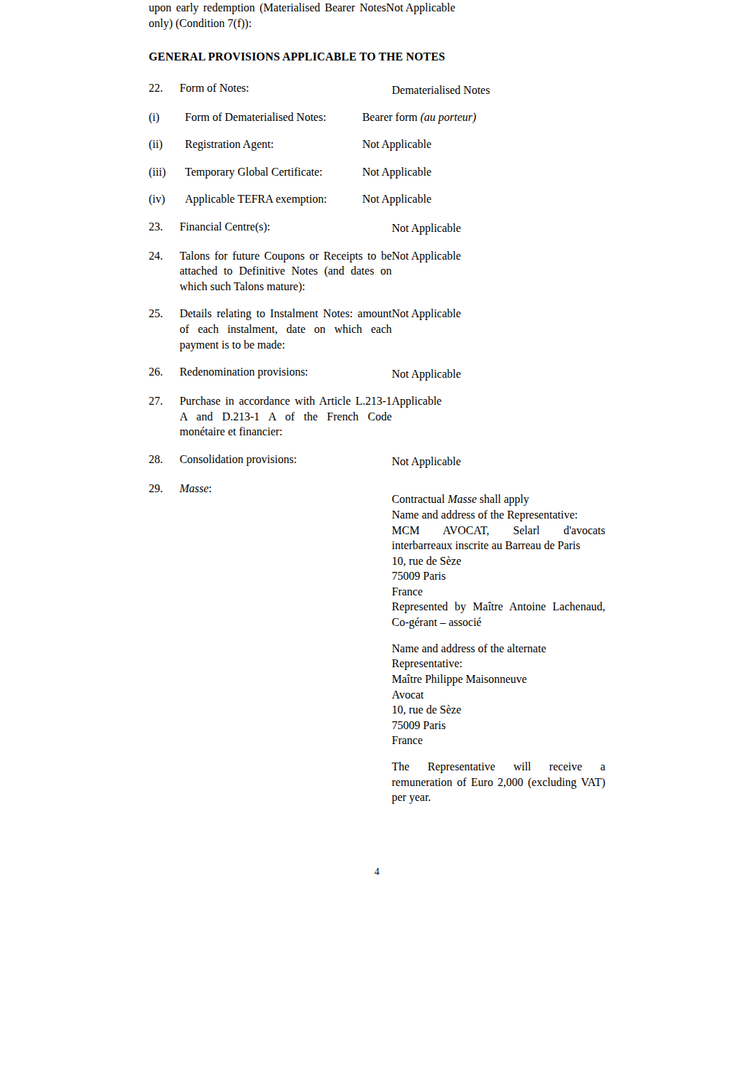| upon early redemption (Materialised Bearer Notes only) (Condition 7(f)): | Not Applicable |
GENERAL PROVISIONS APPLICABLE TO THE NOTES
| 22. | Form of Notes: | Dematerialised Notes |
| (i) | Form of Dematerialised Notes: | Bearer form (au porteur) |
| (ii) | Registration Agent: | Not Applicable |
| (iii) | Temporary Global Certificate: | Not Applicable |
| (iv) | Applicable TEFRA exemption: | Not Applicable |
| 23. | Financial Centre(s): | Not Applicable |
| 24. | Talons for future Coupons or Receipts to be attached to Definitive Notes (and dates on which such Talons mature): | Not Applicable |
| 25. | Details relating to Instalment Notes: amount of each instalment, date on which each payment is to be made: | Not Applicable |
| 26. | Redenomination provisions: | Not Applicable |
| 27. | Purchase in accordance with Article L.213-1 A and D.213-1 A of the French Code monétaire et financier: | Applicable |
| 28. | Consolidation provisions: | Not Applicable |
| 29. | Masse : | Contractual Masse shall apply Name and address of the Representative: MCM AVOCAT, Selarl d'avocats interbarreaux inscrite au Barreau de Paris 10, rue de Sèze 75009 Paris France Represented by Maître Antoine Lachenaud, Co-gérant – associé Name and address of the alternate Representative: Maître Philippe Maisonneuve Avocat 10, rue de Sèze 75009 Paris France The Representative will receive a remuneration of Euro 2,000 (excluding VAT) per year. |
4